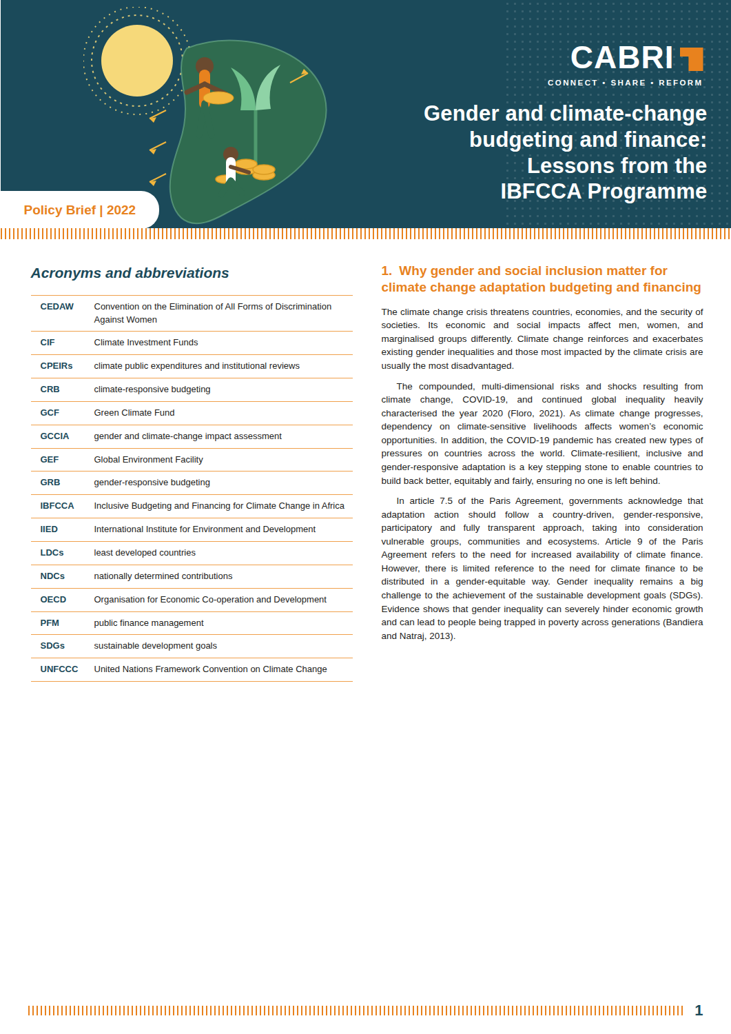CABRI
CONNECT • SHARE • REFORM
Gender and climate-change
budgeting and finance:
Lessons from the
IBFCCA Programme
Policy Brief | 2022
Acronyms and abbreviations
| CEDAW | Convention on the Elimination of All Forms of Discrimination Against Women |
| CIF | Climate Investment Funds |
| CPEIRs | climate public expenditures and institutional reviews |
| CRB | climate-responsive budgeting |
| GCF | Green Climate Fund |
| GCCIA | gender and climate-change impact assessment |
| GEF | Global Environment Facility |
| GRB | gender-responsive budgeting |
| IBFCCA | Inclusive Budgeting and Financing for Climate Change in Africa |
| IIED | International Institute for Environment and Development |
| LDCs | least developed countries |
| NDCs | nationally determined contributions |
| OECD | Organisation for Economic Co-operation and Development |
| PFM | public finance management |
| SDGs | sustainable development goals |
| UNFCCC | United Nations Framework Convention on Climate Change |
1. Why gender and social inclusion matter for climate change adaptation budgeting and financing
The climate change crisis threatens countries, economies, and the security of societies. Its economic and social impacts affect men, women, and marginalised groups differently. Climate change reinforces and exacerbates existing gender inequalities and those most impacted by the climate crisis are usually the most disadvantaged.
The compounded, multi-dimensional risks and shocks resulting from climate change, COVID-19, and continued global inequality heavily characterised the year 2020 (Floro, 2021). As climate change progresses, dependency on climate-sensitive livelihoods affects women’s economic opportunities. In addition, the COVID-19 pandemic has created new types of pressures on countries across the world. Climate-resilient, inclusive and gender-responsive adaptation is a key stepping stone to enable countries to build back better, equitably and fairly, ensuring no one is left behind.
In article 7.5 of the Paris Agreement, governments acknowledge that adaptation action should follow a country-driven, gender-responsive, participatory and fully transparent approach, taking into consideration vulnerable groups, communities and ecosystems. Article 9 of the Paris Agreement refers to the need for increased availability of climate finance. However, there is limited reference to the need for climate finance to be distributed in a gender-equitable way. Gender inequality remains a big challenge to the achievement of the sustainable development goals (SDGs). Evidence shows that gender inequality can severely hinder economic growth and can lead to people being trapped in poverty across generations (Bandiera and Natraj, 2013).
1